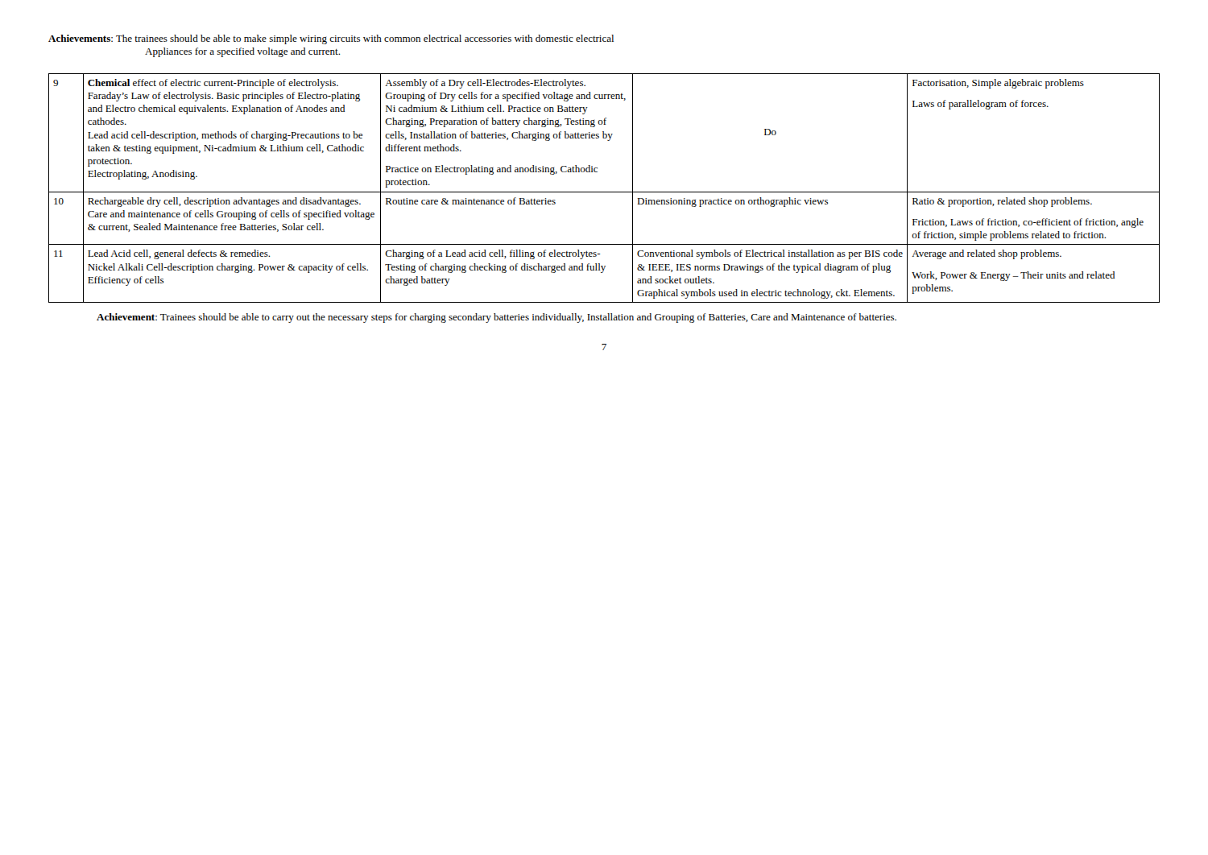Achievements: The trainees should be able to make simple wiring circuits with common electrical accessories with domestic electrical Appliances for a specified voltage and current.
| 9 | Chemical effect of electric current-Principle of electrolysis. Faraday’s Law of electrolysis. Basic principles of Electro-plating and Electro chemical equivalents. Explanation of Anodes and cathodes. Lead acid cell-description, methods of charging-Precautions to be taken & testing equipment, Ni-cadmium & Lithium cell, Cathodic protection. Electroplating, Anodising. | Assembly of a Dry cell-Electrodes-Electrolytes. Grouping of Dry cells for a specified voltage and current, Ni cadmium & Lithium cell. Practice on Battery Charging, Preparation of battery charging, Testing of cells, Installation of batteries, Charging of batteries by different methods. Practice on Electroplating and anodising, Cathodic protection. | Do | Factorisation, Simple algebraic problems Laws of parallelogram of forces. |
| 10 | Rechargeable dry cell, description advantages and disadvantages. Care and maintenance of cells Grouping of cells of specified voltage & current, Sealed Maintenance free Batteries, Solar cell. | Routine care & maintenance of Batteries | Dimensioning practice on orthographic views | Ratio & proportion, related shop problems. Friction, Laws of friction, co-efficient of friction, angle of friction, simple problems related to friction. |
| 11 | Lead Acid cell, general defects & remedies. Nickel Alkali Cell-description charging. Power & capacity of cells. Efficiency of cells | Charging of a Lead acid cell, filling of electrolytes- Testing of charging checking of discharged and fully charged battery | Conventional symbols of Electrical installation as per BIS code & IEEE, IES norms Drawings of the typical diagram of plug and socket outlets. Graphical symbols used in electric technology, ckt. Elements. | Average and related shop problems. Work, Power & Energy – Their units and related problems. |
Achievement: Trainees should be able to carry out the necessary steps for charging secondary batteries individually, Installation and Grouping of Batteries, Care and Maintenance of batteries.
7